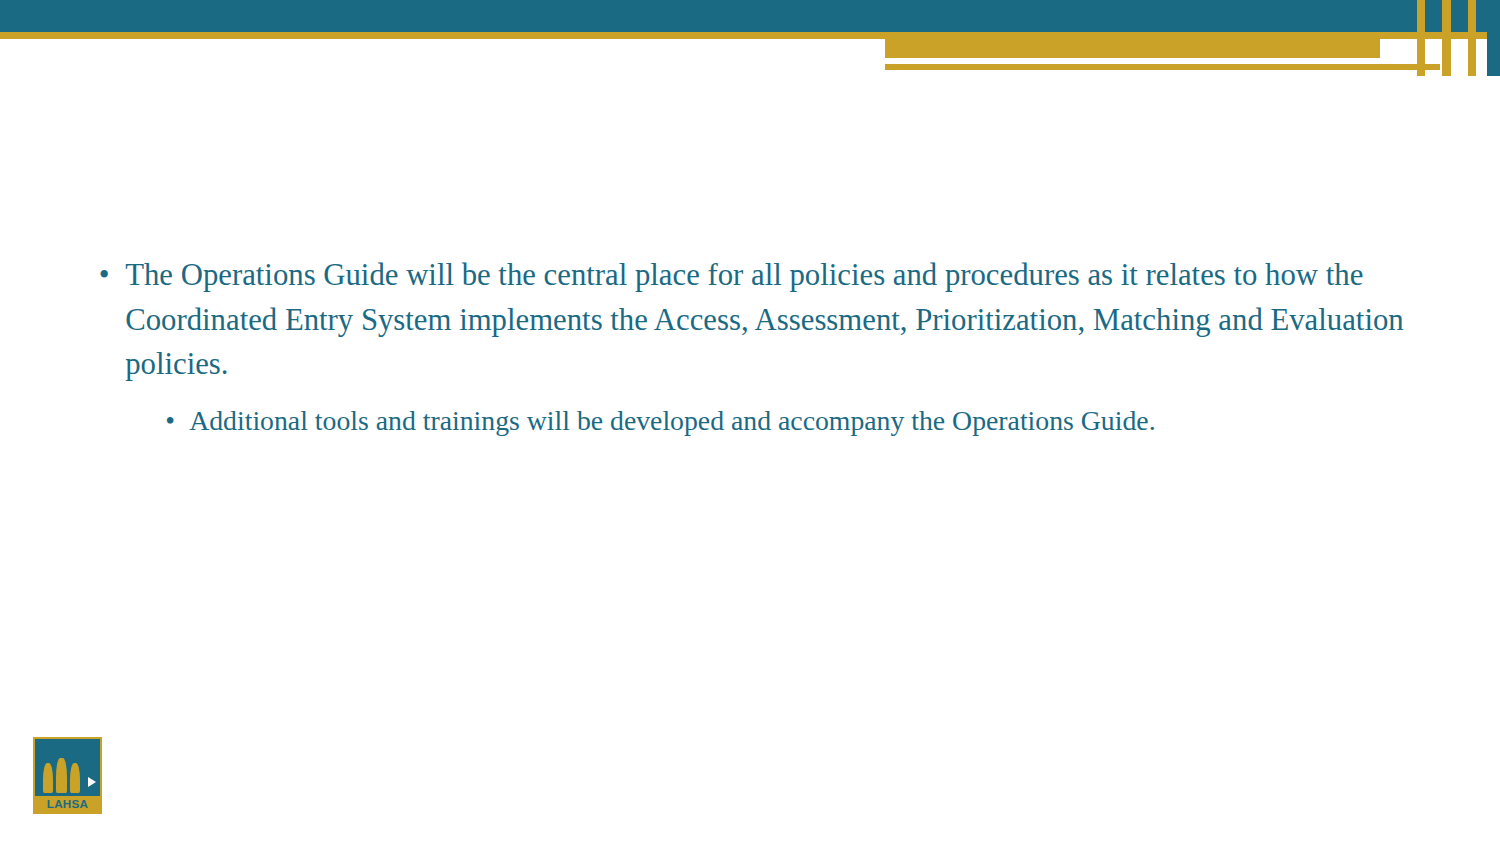The Operations Guide will be the central place for all policies and procedures as it relates to how the Coordinated Entry System implements the Access, Assessment, Prioritization, Matching and Evaluation policies.
Additional tools and trainings will be developed and accompany the Operations Guide.
LAHSA